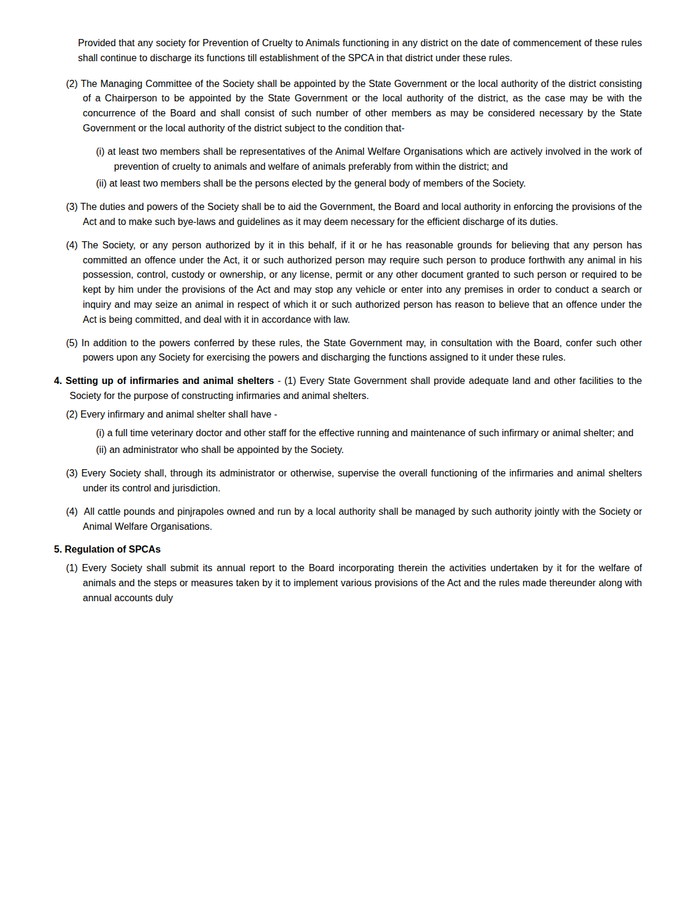Provided that any society for Prevention of Cruelty to Animals functioning in any district on the date of commencement of these rules shall continue to discharge its functions till establishment of the SPCA in that district under these rules.
(2) The Managing Committee of the Society shall be appointed by the State Government or the local authority of the district consisting of a Chairperson to be appointed by the State Government or the local authority of the district, as the case may be with the concurrence of the Board and shall consist of such number of other members as may be considered necessary by the State Government or the local authority of the district subject to the condition that-
(i) at least two members shall be representatives of the Animal Welfare Organisations which are actively involved in the work of prevention of cruelty to animals and welfare of animals preferably from within the district; and
(ii) at least two members shall be the persons elected by the general body of members of the Society.
(3) The duties and powers of the Society shall be to aid the Government, the Board and local authority in enforcing the provisions of the Act and to make such bye-laws and guidelines as it may deem necessary for the efficient discharge of its duties.
(4) The Society, or any person authorized by it in this behalf, if it or he has reasonable grounds for believing that any person has committed an offence under the Act, it or such authorized person may require such person to produce forthwith any animal in his possession, control, custody or ownership, or any license, permit or any other document granted to such person or required to be kept by him under the provisions of the Act and may stop any vehicle or enter into any premises in order to conduct a search or inquiry and may seize an animal in respect of which it or such authorized person has reason to believe that an offence under the Act is being committed, and deal with it in accordance with law.
(5) In addition to the powers conferred by these rules, the State Government may, in consultation with the Board, confer such other powers upon any Society for exercising the powers and discharging the functions assigned to it under these rules.
4. Setting up of infirmaries and animal shelters - (1) Every State Government shall provide adequate land and other facilities to the Society for the purpose of constructing infirmaries and animal shelters.
(2) Every infirmary and animal shelter shall have -
(i) a full time veterinary doctor and other staff for the effective running and maintenance of such infirmary or animal shelter; and
(ii) an administrator who shall be appointed by the Society.
(3) Every Society shall, through its administrator or otherwise, supervise the overall functioning of the infirmaries and animal shelters under its control and jurisdiction.
(4) All cattle pounds and pinjrapoles owned and run by a local authority shall be managed by such authority jointly with the Society or Animal Welfare Organisations.
5. Regulation of SPCAs
(1) Every Society shall submit its annual report to the Board incorporating therein the activities undertaken by it for the welfare of animals and the steps or measures taken by it to implement various provisions of the Act and the rules made thereunder along with annual accounts duly